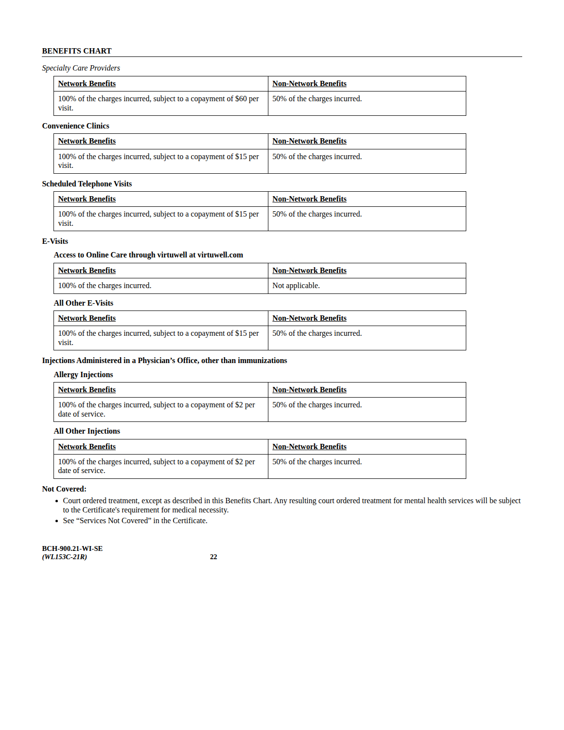BENEFITS CHART
Specialty Care Providers
| Network Benefits | Non-Network Benefits |
| --- | --- |
| 100% of the charges incurred, subject to a copayment of $60 per visit. | 50% of the charges incurred. |
Convenience Clinics
| Network Benefits | Non-Network Benefits |
| --- | --- |
| 100% of the charges incurred, subject to a copayment of $15 per visit. | 50% of the charges incurred. |
Scheduled Telephone Visits
| Network Benefits | Non-Network Benefits |
| --- | --- |
| 100% of the charges incurred, subject to a copayment of $15 per visit. | 50% of the charges incurred. |
E-Visits
Access to Online Care through virtuwell at virtuwell.com
| Network Benefits | Non-Network Benefits |
| --- | --- |
| 100% of the charges incurred. | Not applicable. |
All Other E-Visits
| Network Benefits | Non-Network Benefits |
| --- | --- |
| 100% of the charges incurred, subject to a copayment of $15 per visit. | 50% of the charges incurred. |
Injections Administered in a Physician’s Office, other than immunizations
Allergy Injections
| Network Benefits | Non-Network Benefits |
| --- | --- |
| 100% of the charges incurred, subject to a copayment of $2 per date of service. | 50% of the charges incurred. |
All Other Injections
| Network Benefits | Non-Network Benefits |
| --- | --- |
| 100% of the charges incurred, subject to a copayment of $2 per date of service. | 50% of the charges incurred. |
Not Covered:
Court ordered treatment, except as described in this Benefits Chart. Any resulting court ordered treatment for mental health services will be subject to the Certificate's requirement for medical necessity.
See “Services Not Covered” in the Certificate.
BCH-900.21-WI-SE
(WL153C-21R)22